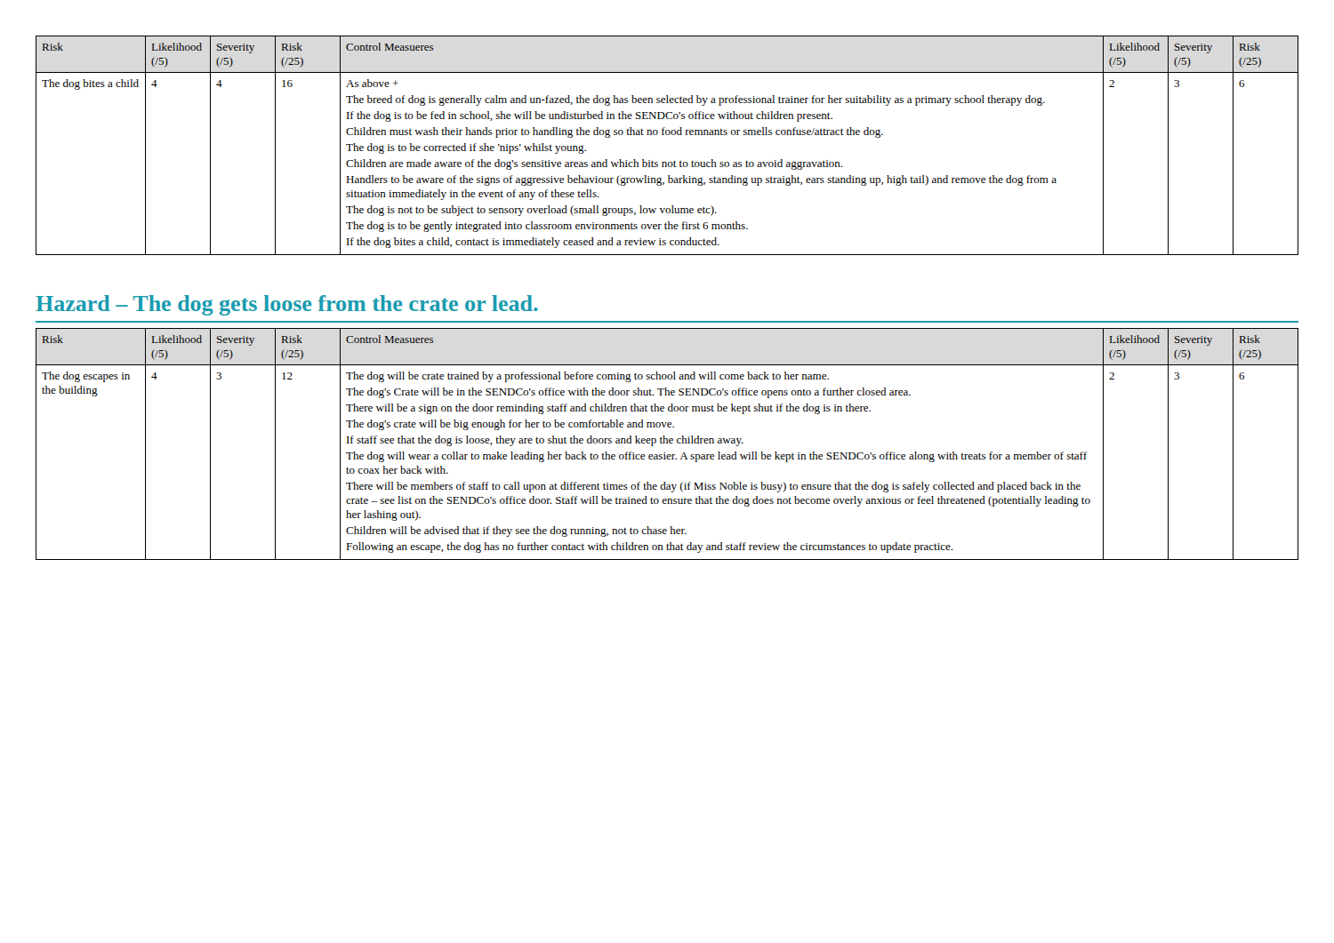| Risk | Likelihood (/5) | Severity (/5) | Risk (/25) | Control Measueres | Likelihood (/5) | Severity (/5) | Risk (/25) |
| --- | --- | --- | --- | --- | --- | --- | --- |
| The dog bites a child | 4 | 4 | 16 | As above + The breed of dog is generally calm and un-fazed, the dog has been selected by a professional trainer for her suitability as a primary school therapy dog. If the dog is to be fed in school, she will be undisturbed in the SENDCo's office without children present. Children must wash their hands prior to handling the dog so that no food remnants or smells confuse/attract the dog. The dog is to be corrected if she 'nips' whilst young. Children are made aware of the dog's sensitive areas and which bits not to touch so as to avoid aggravation. Handlers to be aware of the signs of aggressive behaviour (growling, barking, standing up straight, ears standing up, high tail) and remove the dog from a situation immediately in the event of any of these tells. The dog is not to be subject to sensory overload (small groups, low volume etc). The dog is to be gently integrated into classroom environments over the first 6 months. If the dog bites a child, contact is immediately ceased and a review is conducted. | 2 | 3 | 6 |
Hazard – The dog gets loose from the crate or lead.
| Risk | Likelihood (/5) | Severity (/5) | Risk (/25) | Control Measueres | Likelihood (/5) | Severity (/5) | Risk (/25) |
| --- | --- | --- | --- | --- | --- | --- | --- |
| The dog escapes in the building | 4 | 3 | 12 | The dog will be crate trained by a professional before coming to school and will come back to her name. The dog's Crate will be in the SENDCo's office with the door shut. The SENDCo's office opens onto a further closed area. There will be a sign on the door reminding staff and children that the door must be kept shut if the dog is in there. The dog's crate will be big enough for her to be comfortable and move. If staff see that the dog is loose, they are to shut the doors and keep the children away. The dog will wear a collar to make leading her back to the office easier. A spare lead will be kept in the SENDCo's office along with treats for a member of staff to coax her back with. There will be members of staff to call upon at different times of the day (if Miss Noble is busy) to ensure that the dog is safely collected and placed back in the crate – see list on the SENDCo's office door. Staff will be trained to ensure that the dog does not become overly anxious or feel threatened (potentially leading to her lashing out). Children will be advised that if they see the dog running, not to chase her. Following an escape, the dog has no further contact with children on that day and staff review the circumstances to update practice. | 2 | 3 | 6 |